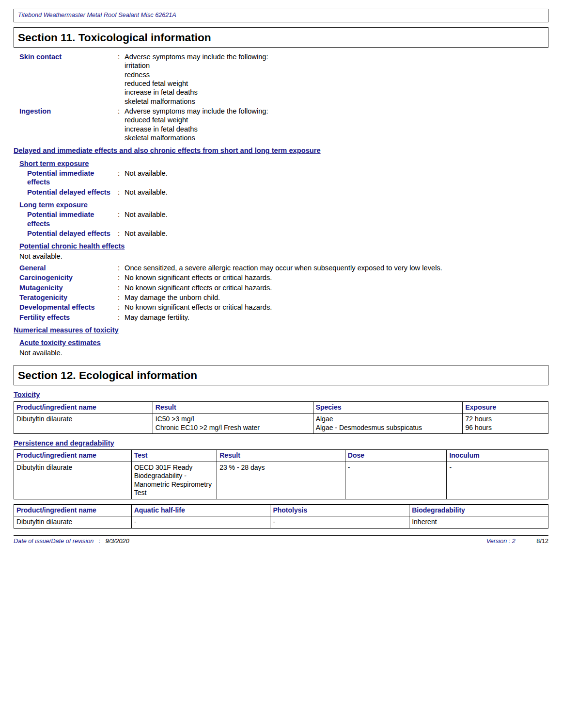Titebond Weathermaster Metal Roof Sealant Misc 62621A
Section 11. Toxicological information
Skin contact
:
Adverse symptoms may include the following:
irritation
redness
reduced fetal weight
increase in fetal deaths
skeletal malformations
Ingestion
:
Adverse symptoms may include the following:
reduced fetal weight
increase in fetal deaths
skeletal malformations
Delayed and immediate effects and also chronic effects from short and long term exposure
Short term exposure
Potential immediate effects
:
Not available.
Potential delayed effects
:
Not available.
Long term exposure
Potential immediate effects
:
Not available.
Potential delayed effects
:
Not available.
Potential chronic health effects
Not available.
General
:
Once sensitized, a severe allergic reaction may occur when subsequently exposed to very low levels.
Carcinogenicity
:
No known significant effects or critical hazards.
Mutagenicity
:
No known significant effects or critical hazards.
Teratogenicity
:
May damage the unborn child.
Developmental effects
:
No known significant effects or critical hazards.
Fertility effects
:
May damage fertility.
Numerical measures of toxicity
Acute toxicity estimates
Not available.
Section 12. Ecological information
Toxicity
| Product/ingredient name | Result | Species | Exposure |
| --- | --- | --- | --- |
| Dibutyltin dilaurate | IC50 >3 mg/l Chronic EC10 >2 mg/l Fresh water | Algae Algae - Desmodesmus subspicatus | 72 hours 96 hours |
Persistence and degradability
| Product/ingredient name | Test | Result | Dose | Inoculum |
| --- | --- | --- | --- | --- |
| Dibutyltin dilaurate | OECD 301F Ready Biodegradability - Manometric Respirometry Test | 23 % - 28 days | - | - |
| Product/ingredient name | Aquatic half-life | Photolysis | Biodegradability |
| --- | --- | --- | --- |
| Dibutyltin dilaurate | - | - | Inherent |
Date of issue/Date of revision
: 9/3/2020
Version : 2 8/12